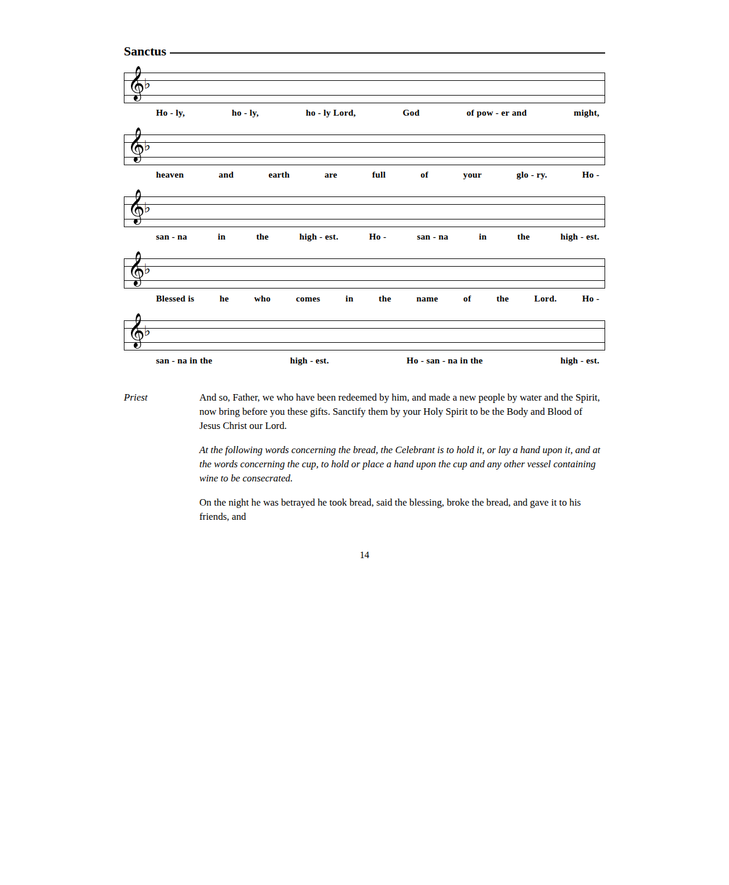Sanctus
𝄞 ♭
Ho - ly, ho - ly, ho - ly Lord, God of pow - er and might,
𝄞 ♭
heaven and earth are full of your glo - ry. Ho -
𝄞 ♭
san - na in the high - est. Ho - san - na in the high - est.
𝄞 ♭
Blessed is he who comes in the name of the Lord. Ho -
𝄞 ♭
san - na in the high - est. Ho - san - na in the high - est.
Priest
And so, Father, we who have been redeemed by him, and made a new people by water and the Spirit, now bring before you these gifts. Sanctify them by your Holy Spirit to be the Body and Blood of Jesus Christ our Lord.
At the following words concerning the bread, the Celebrant is to hold it, or lay a hand upon it, and at the words concerning the cup, to hold or place a hand upon the cup and any other vessel containing wine to be consecrated.
On the night he was betrayed he took bread, said the blessing, broke the bread, and gave it to his friends, and
14